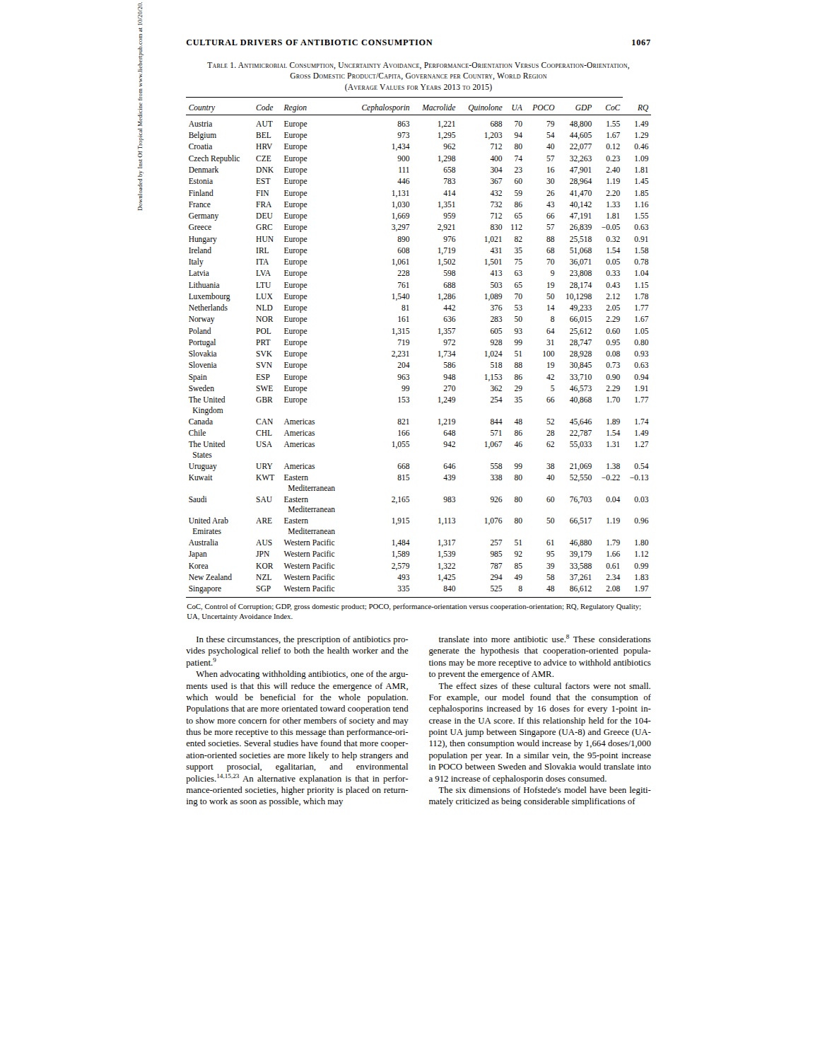Downloaded by Inst Of Tropical Medicine from www.liebertpub.com at 10/20/20. For personal use only.
Cultural Drivers of Antibiotic Consumption 1067
Table 1. Antimicrobial Consumption, Uncertainty Avoidance, Performance-Orientation Versus Cooperation-Orientation, Gross Domestic Product/Capita, Governance per Country, World Region
(Average Values for Years 2013 to 2015)
| Country | Code | Region | Cephalosporin | Macrolide | Quinolone | UA | POCO | GDP | CoC | RQ |
| --- | --- | --- | --- | --- | --- | --- | --- | --- | --- | --- |
| Austria | AUT | Europe | 863 | 1,221 | 688 | 70 | 79 | 48,800 | 1.55 | 1.49 |
| Belgium | BEL | Europe | 973 | 1,295 | 1,203 | 94 | 54 | 44,605 | 1.67 | 1.29 |
| Croatia | HRV | Europe | 1,434 | 962 | 712 | 80 | 40 | 22,077 | 0.12 | 0.46 |
| Czech Republic | CZE | Europe | 900 | 1,298 | 400 | 74 | 57 | 32,263 | 0.23 | 1.09 |
| Denmark | DNK | Europe | 111 | 658 | 304 | 23 | 16 | 47,901 | 2.40 | 1.81 |
| Estonia | EST | Europe | 446 | 783 | 367 | 60 | 30 | 28,964 | 1.19 | 1.45 |
| Finland | FIN | Europe | 1,131 | 414 | 432 | 59 | 26 | 41,470 | 2.20 | 1.85 |
| France | FRA | Europe | 1,030 | 1,351 | 732 | 86 | 43 | 40,142 | 1.33 | 1.16 |
| Germany | DEU | Europe | 1,669 | 959 | 712 | 65 | 66 | 47,191 | 1.81 | 1.55 |
| Greece | GRC | Europe | 3,297 | 2,921 | 830 | 112 | 57 | 26,839 | −0.05 | 0.63 |
| Hungary | HUN | Europe | 890 | 976 | 1,021 | 82 | 88 | 25,518 | 0.32 | 0.91 |
| Ireland | IRL | Europe | 608 | 1,719 | 431 | 35 | 68 | 51,068 | 1.54 | 1.58 |
| Italy | ITA | Europe | 1,061 | 1,502 | 1,501 | 75 | 70 | 36,071 | 0.05 | 0.78 |
| Latvia | LVA | Europe | 228 | 598 | 413 | 63 | 9 | 23,808 | 0.33 | 1.04 |
| Lithuania | LTU | Europe | 761 | 688 | 503 | 65 | 19 | 28,174 | 0.43 | 1.15 |
| Luxembourg | LUX | Europe | 1,540 | 1,286 | 1,089 | 70 | 50 | 10,1298 | 2.12 | 1.78 |
| Netherlands | NLD | Europe | 81 | 442 | 376 | 53 | 14 | 49,233 | 2.05 | 1.77 |
| Norway | NOR | Europe | 161 | 636 | 283 | 50 | 8 | 66,015 | 2.29 | 1.67 |
| Poland | POL | Europe | 1,315 | 1,357 | 605 | 93 | 64 | 25,612 | 0.60 | 1.05 |
| Portugal | PRT | Europe | 719 | 972 | 928 | 99 | 31 | 28,747 | 0.95 | 0.80 |
| Slovakia | SVK | Europe | 2,231 | 1,734 | 1,024 | 51 | 100 | 28,928 | 0.08 | 0.93 |
| Slovenia | SVN | Europe | 204 | 586 | 518 | 88 | 19 | 30,845 | 0.73 | 0.63 |
| Spain | ESP | Europe | 963 | 948 | 1,153 | 86 | 42 | 33,710 | 0.90 | 0.94 |
| Sweden | SWE | Europe | 99 | 270 | 362 | 29 | 5 | 46,573 | 2.29 | 1.91 |
| The United Kingdom | GBR | Europe | 153 | 1,249 | 254 | 35 | 66 | 40,868 | 1.70 | 1.77 |
| Canada | CAN | Americas | 821 | 1,219 | 844 | 48 | 52 | 45,646 | 1.89 | 1.74 |
| Chile | CHL | Americas | 166 | 648 | 571 | 86 | 28 | 22,787 | 1.54 | 1.49 |
| The United States | USA | Americas | 1,055 | 942 | 1,067 | 46 | 62 | 55,033 | 1.31 | 1.27 |
| Uruguay | URY | Americas | 668 | 646 | 558 | 99 | 38 | 21,069 | 1.38 | 0.54 |
| Kuwait | KWT | Eastern Mediterranean | 815 | 439 | 338 | 80 | 40 | 52,550 | −0.22 | −0.13 |
| Saudi | SAU | Eastern Mediterranean | 2,165 | 983 | 926 | 80 | 60 | 76,703 | 0.04 | 0.03 |
| United Arab Emirates | ARE | Eastern Mediterranean | 1,915 | 1,113 | 1,076 | 80 | 50 | 66,517 | 1.19 | 0.96 |
| Australia | AUS | Western Pacific | 1,484 | 1,317 | 257 | 51 | 61 | 46,880 | 1.79 | 1.80 |
| Japan | JPN | Western Pacific | 1,589 | 1,539 | 985 | 92 | 95 | 39,179 | 1.66 | 1.12 |
| Korea | KOR | Western Pacific | 2,579 | 1,322 | 787 | 85 | 39 | 33,588 | 0.61 | 0.99 |
| New Zealand | NZL | Western Pacific | 493 | 1,425 | 294 | 49 | 58 | 37,261 | 2.34 | 1.83 |
| Singapore | SGP | Western Pacific | 335 | 840 | 525 | 8 | 48 | 86,612 | 2.08 | 1.97 |
| CoC, Control of Corruption; GDP, gross domestic product; POCO, performance-orientation versus cooperation-orientation; RQ, Regulatory Quality; UA, Uncertainty Avoidance Index. |
In these circumstances, the prescription of antibiotics provides psychological relief to both the health worker and the patient.9
When advocating withholding antibiotics, one of the arguments used is that this will reduce the emergence of AMR, which would be beneficial for the whole population. Populations that are more orientated toward cooperation tend to show more concern for other members of society and may thus be more receptive to this message than performance-oriented societies. Several studies have found that more cooperation-oriented societies are more likely to help strangers and support prosocial, egalitarian, and environmental policies.14,15,23 An alternative explanation is that in performance-oriented societies, higher priority is placed on returning to work as soon as possible, which may
translate into more antibiotic use.8 These considerations generate the hypothesis that cooperation-oriented populations may be more receptive to advice to withhold antibiotics to prevent the emergence of AMR.
The effect sizes of these cultural factors were not small. For example, our model found that the consumption of cephalosporins increased by 16 doses for every 1-point increase in the UA score. If this relationship held for the 104-point UA jump between Singapore (UA-8) and Greece (UA-112), then consumption would increase by 1,664 doses/1,000 population per year. In a similar vein, the 95-point increase in POCO between Sweden and Slovakia would translate into a 912 increase of cephalosporin doses consumed.
The six dimensions of Hofstede's model have been legitimately criticized as being considerable simplifications of